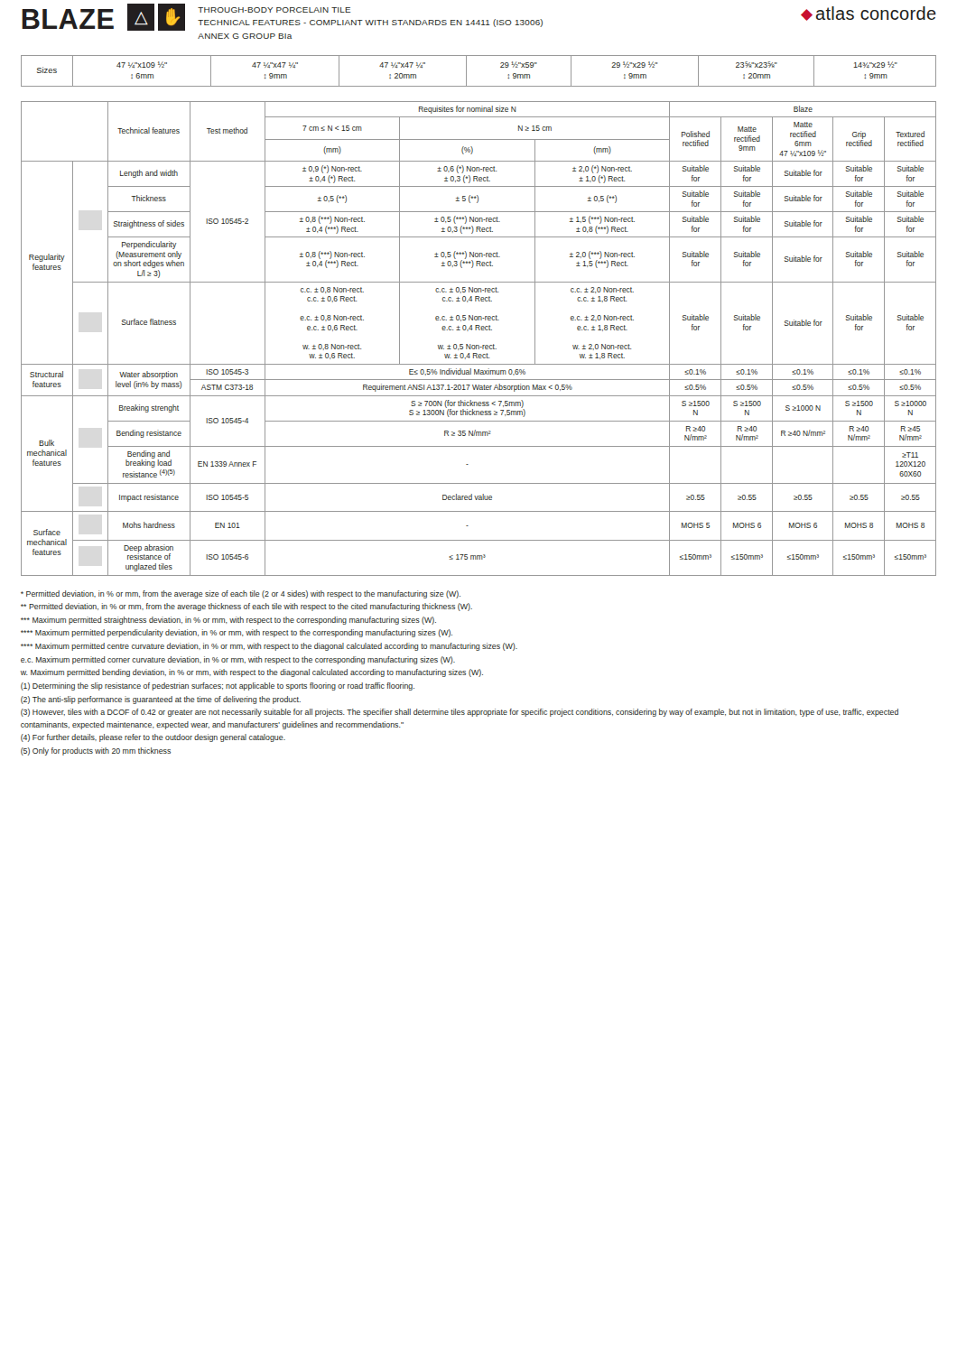BLAZE
△
✋
THROUGH-BODY PORCELAIN TILE
TECHNICAL FEATURES - COMPLIANT WITH STANDARDS EN 14411 (ISO 13006)
ANNEX G GROUP BIa
◆atlas concorde
| Sizes | 47 ¼"x109 ½" 6mm | 47 ¼"x47 ¼" 9mm | 47 ¼"x47 ¼" 20mm | 29 ½"x59" 9mm | 29 ½"x29 ½" 9mm | 23⅝"x23⅝" 20mm | 14¾"x29 ½" 9mm |
| | Technical features | Test method | Requisites for nominal size N | Blaze |
| --- | --- | --- | --- | --- |
| 7 cm ≤ N < 15 cm | N ≥ 15 cm | Polished rectified | Matte rectified 9mm | Matte rectified 6mm 47 ¼"x109 ½" | Grip rectified | Textured rectified |
| (mm) | (%) | (mm) |
| Regularity features | | Length and width | ISO 10545-2 | ± 0,9 (*) Non-rect. ± 0,4 (*) Rect. | ± 0,6 (*) Non-rect. ± 0,3 (*) Rect. | ± 2,0 (*) Non-rect. ± 1,0 (*) Rect. | Suitable for | Suitable for | Suitable for | Suitable for | Suitable for |
| Thickness | ± 0,5 (**) | ± 5 (**) | ± 0,5 (**) | Suitable for | Suitable for | Suitable for | Suitable for | Suitable for |
| Straightness of sides | ± 0,8 (***) Non-rect. ± 0,4 (***) Rect. | ± 0,5 (***) Non-rect. ± 0,3 (***) Rect. | ± 1,5 (***) Non-rect. ± 0,8 (***) Rect. | Suitable for | Suitable for | Suitable for | Suitable for | Suitable for |
| Perpendicularity (Measurement only on short edges when L/l ≥ 3) | ± 0,8 (***) Non-rect. ± 0,4 (***) Rect. | ± 0,5 (***) Non-rect. ± 0,3 (***) Rect. | ± 2,0 (***) Non-rect. ± 1,5 (***) Rect. | Suitable for | Suitable for | Suitable for | Suitable for | Suitable for |
| | Surface flatness | | c.c. ± 0,8 Non-rect. c.c. ± 0,6 Rect. e.c. ± 0,8 Non-rect. e.c. ± 0,6 Rect. w. ± 0,8 Non-rect. w. ± 0,6 Rect. | c.c. ± 0,5 Non-rect. c.c. ± 0,4 Rect. e.c. ± 0,5 Non-rect. e.c. ± 0,4 Rect. w. ± 0,5 Non-rect. w. ± 0,4 Rect. | c.c. ± 2,0 Non-rect. c.c. ± 1,8 Rect. e.c. ± 2,0 Non-rect. e.c. ± 1,8 Rect. w. ± 2,0 Non-rect. w. ± 1,8 Rect. | Suitable for | Suitable for | Suitable for | Suitable for | Suitable for |
| Structural features | | Water absorption level (in% by mass) | ISO 10545-3 | E≤ 0,5% Individual Maximum 0,6% | ≤0.1% | ≤0.1% | ≤0.1% | ≤0.1% | ≤0.1% |
| ASTM C373-18 | Requirement ANSI A137.1-2017 Water Absorption Max < 0,5% | ≤0.5% | ≤0.5% | ≤0.5% | ≤0.5% | ≤0.5% |
| Bulk mechanical features | | Breaking strenght | ISO 10545-4 | S ≥ 700N (for thickness < 7,5mm) S ≥ 1300N (for thickness ≥ 7,5mm) | S ≥1500 N | S ≥1500 N | S ≥1000 N | S ≥1500 N | S ≥10000 N |
| Bending resistance | R ≥ 35 N/mm² | R ≥40 N/mm² | R ≥40 N/mm² | R ≥40 N/mm² | R ≥40 N/mm² | R ≥45 N/mm² |
| Bending and breaking load resistance (4)(5) | EN 1339 Annex F | - | | | | | ≥T11 120X120 60X60 |
| | Impact resistance | ISO 10545-5 | Declared value | ≥0.55 | ≥0.55 | ≥0.55 | ≥0.55 | ≥0.55 |
| Surface mechanical features | | Mohs hardness | EN 101 | - | MOHS 5 | MOHS 6 | MOHS 6 | MOHS 8 | MOHS 8 |
| | Deep abrasion resistance of unglazed tiles | ISO 10545-6 | ≤ 175 mm³ | ≤150mm³ | ≤150mm³ | ≤150mm³ | ≤150mm³ | ≤150mm³ |
* Permitted deviation, in % or mm, from the average size of each tile (2 or 4 sides) with respect to the manufacturing size (W).
** Permitted deviation, in % or mm, from the average thickness of each tile with respect to the cited manufacturing thickness (W).
*** Maximum permitted straightness deviation, in % or mm, with respect to the corresponding manufacturing sizes (W).
**** Maximum permitted perpendicularity deviation, in % or mm, with respect to the corresponding manufacturing sizes (W).
**** Maximum permitted centre curvature deviation, in % or mm, with respect to the diagonal calculated according to manufacturing sizes (W).
e.c. Maximum permitted corner curvature deviation, in % or mm, with respect to the corresponding manufacturing sizes (W).
w. Maximum permitted bending deviation, in % or mm, with respect to the diagonal calculated according to manufacturing sizes (W).
(1) Determining the slip resistance of pedestrian surfaces; not applicable to sports flooring or road traffic flooring.
(2) The anti-slip performance is guaranteed at the time of delivering the product.
(3) However, tiles with a DCOF of 0.42 or greater are not necessarily suitable for all projects. The specifier shall determine tiles appropriate for specific project conditions, considering by way of example, but not in limitation, type of use, traffic, expected contaminants, expected maintenance, expected wear, and manufacturers' guidelines and recommendations."
(4) For further details, please refer to the outdoor design general catalogue.
(5) Only for products with 20 mm thickness